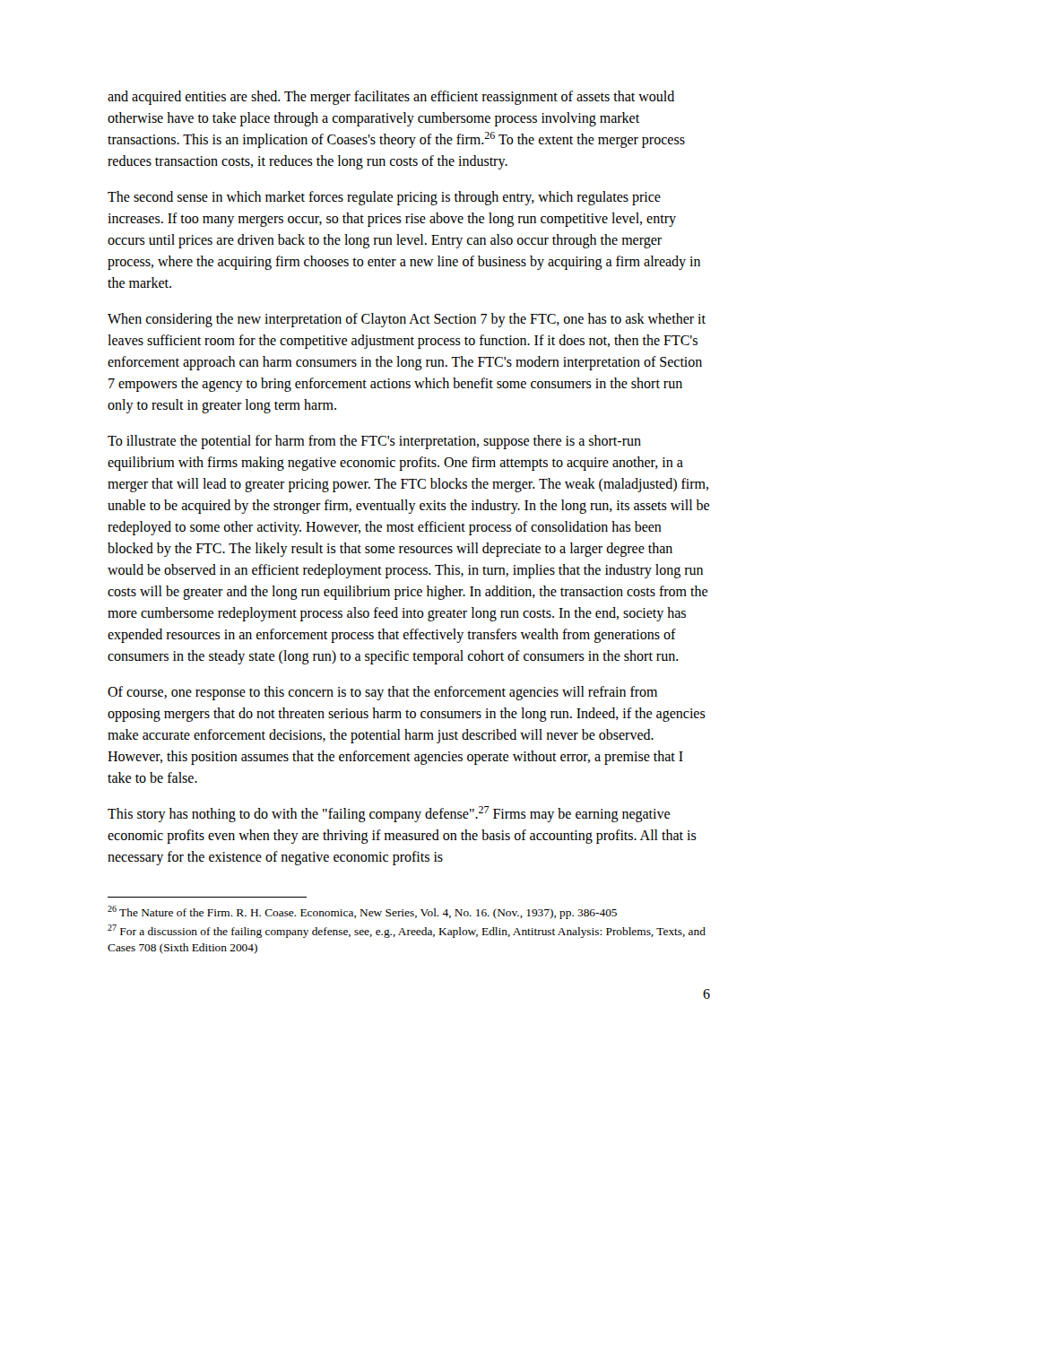and acquired entities are shed. The merger facilitates an efficient reassignment of assets that would otherwise have to take place through a comparatively cumbersome process involving market transactions. This is an implication of Coases's theory of the firm.26 To the extent the merger process reduces transaction costs, it reduces the long run costs of the industry.
The second sense in which market forces regulate pricing is through entry, which regulates price increases. If too many mergers occur, so that prices rise above the long run competitive level, entry occurs until prices are driven back to the long run level. Entry can also occur through the merger process, where the acquiring firm chooses to enter a new line of business by acquiring a firm already in the market.
When considering the new interpretation of Clayton Act Section 7 by the FTC, one has to ask whether it leaves sufficient room for the competitive adjustment process to function. If it does not, then the FTC's enforcement approach can harm consumers in the long run. The FTC's modern interpretation of Section 7 empowers the agency to bring enforcement actions which benefit some consumers in the short run only to result in greater long term harm.
To illustrate the potential for harm from the FTC's interpretation, suppose there is a short-run equilibrium with firms making negative economic profits. One firm attempts to acquire another, in a merger that will lead to greater pricing power. The FTC blocks the merger. The weak (maladjusted) firm, unable to be acquired by the stronger firm, eventually exits the industry. In the long run, its assets will be redeployed to some other activity. However, the most efficient process of consolidation has been blocked by the FTC. The likely result is that some resources will depreciate to a larger degree than would be observed in an efficient redeployment process. This, in turn, implies that the industry long run costs will be greater and the long run equilibrium price higher. In addition, the transaction costs from the more cumbersome redeployment process also feed into greater long run costs. In the end, society has expended resources in an enforcement process that effectively transfers wealth from generations of consumers in the steady state (long run) to a specific temporal cohort of consumers in the short run.
Of course, one response to this concern is to say that the enforcement agencies will refrain from opposing mergers that do not threaten serious harm to consumers in the long run. Indeed, if the agencies make accurate enforcement decisions, the potential harm just described will never be observed. However, this position assumes that the enforcement agencies operate without error, a premise that I take to be false.
This story has nothing to do with the "failing company defense".27 Firms may be earning negative economic profits even when they are thriving if measured on the basis of accounting profits. All that is necessary for the existence of negative economic profits is
26 The Nature of the Firm. R. H. Coase. Economica, New Series, Vol. 4, No. 16. (Nov., 1937), pp. 386-405
27 For a discussion of the failing company defense, see, e.g., Areeda, Kaplow, Edlin, Antitrust Analysis: Problems, Texts, and Cases 708 (Sixth Edition 2004)
6